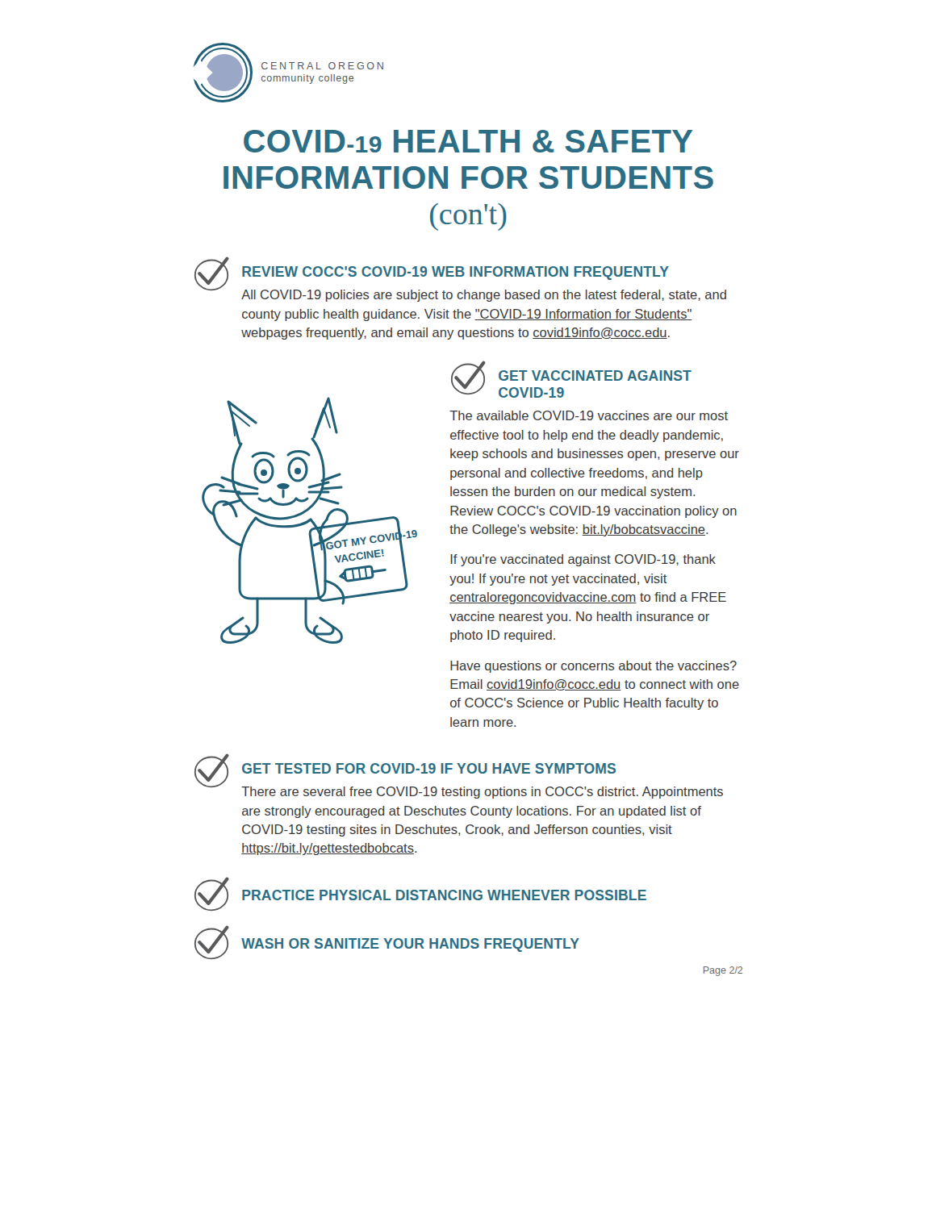Central Oregon
community college
COVID-19 HEALTH & SAFETY
INFORMATION FOR STUDENTS (con't)
Review COCC's COVID-19 Web Information Frequently
All COVID-19 policies are subject to change based on the latest federal, state, and county public health guidance. Visit the "COVID-19 Information for Students" webpages frequently, and email any questions to covid19info@cocc.edu.
I GOT MY COVID-19 VACCINE!
Get Vaccinated Against COVID-19
The available COVID-19 vaccines are our most effective tool to help end the deadly pandemic, keep schools and businesses open, preserve our personal and collective freedoms, and help lessen the burden on our medical system. Review COCC's COVID-19 vaccination policy on the College's website: bit.ly/bobcatsvaccine.
If you're vaccinated against COVID-19, thank you! If you're not yet vaccinated, visit centraloregoncovidvaccine.com to find a FREE vaccine nearest you. No health insurance or photo ID required.
Have questions or concerns about the vaccines? Email covid19info@cocc.edu to connect with one of COCC's Science or Public Health faculty to learn more.
Get Tested for COVID-19 if You Have Symptoms
There are several free COVID-19 testing options in COCC's district. Appointments are strongly encouraged at Deschutes County locations. For an updated list of COVID-19 testing sites in Deschutes, Crook, and Jefferson counties, visit https://bit.ly/gettestedbobcats.
Practice Physical Distancing Whenever Possible
Wash or Sanitize Your Hands Frequently
Page 2/2